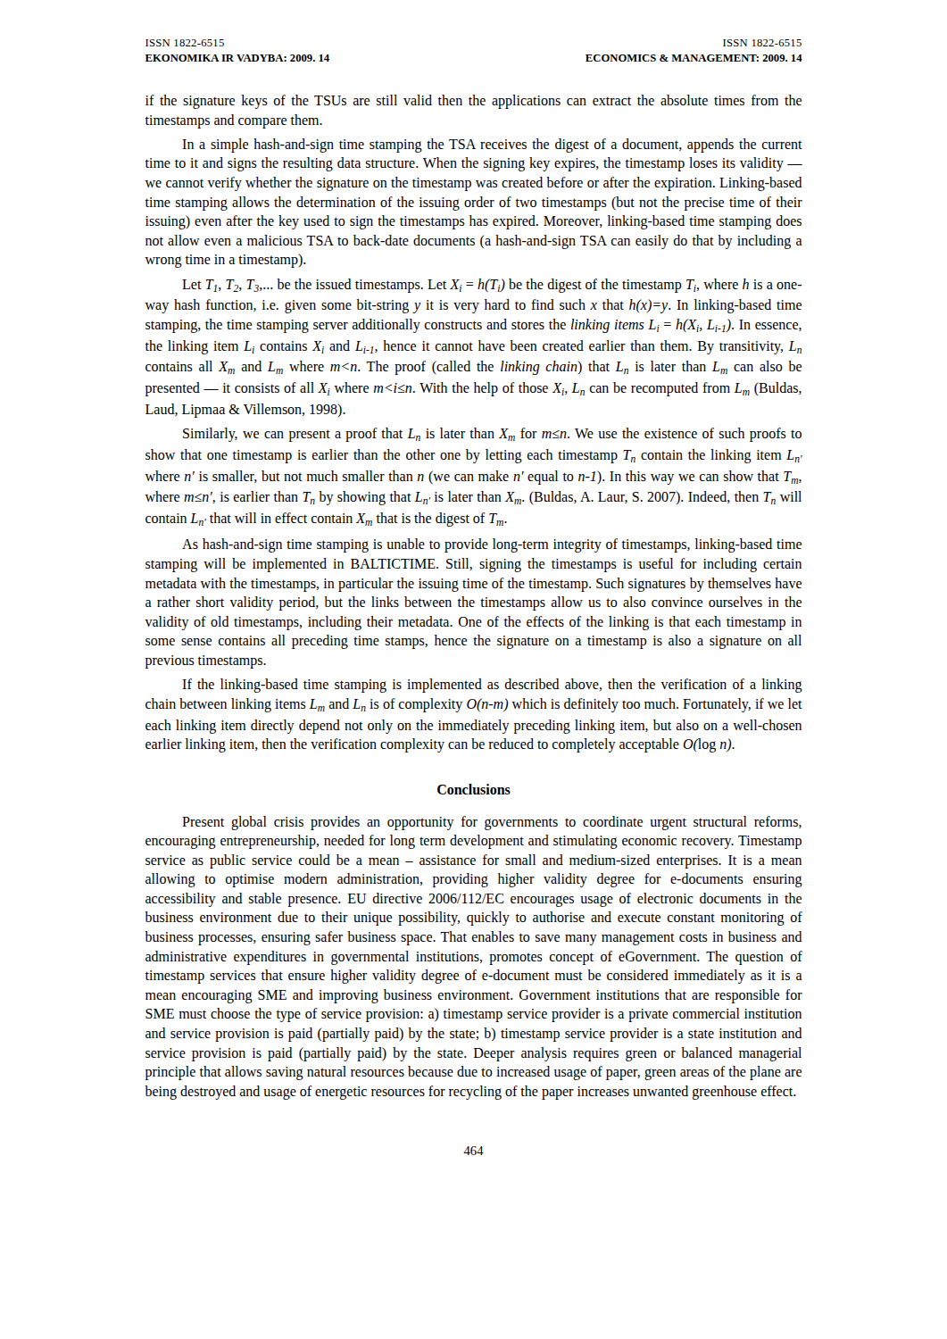| ISSN 1822-6515 | ISSN 1822-6515 |
| Ekonomika ir vadyba: 2009. 14 | Economics & Management: 2009. 14 |
if the signature keys of the TSUs are still valid then the applications can extract the absolute times from the timestamps and compare them.
In a simple hash-and-sign time stamping the TSA receives the digest of a document, appends the current time to it and signs the resulting data structure. When the signing key expires, the timestamp loses its validity ― we cannot verify whether the signature on the timestamp was created before or after the expiration. Linking-based time stamping allows the determination of the issuing order of two timestamps (but not the precise time of their issuing) even after the key used to sign the timestamps has expired. Moreover, linking-based time stamping does not allow even a malicious TSA to back-date documents (a hash-and-sign TSA can easily do that by including a wrong time in a timestamp).
Let T1, T2, T3,... be the issued timestamps. Let Xi = h(Ti) be the digest of the timestamp Ti, where h is a one-way hash function, i.e. given some bit-string y it is very hard to find such x that h(x)=y. In linking-based time stamping, the time stamping server additionally constructs and stores the linking items Li = h(Xi, Li-1). In essence, the linking item Li contains Xi and Li-1, hence it cannot have been created earlier than them. By transitivity, Ln contains all Xm and Lm where m<n. The proof (called the linking chain) that Ln is later than Lm can also be presented ― it consists of all Xi where m<i≤n. With the help of those Xi, Ln can be recomputed from Lm (Buldas, Laud, Lipmaa & Villemson, 1998).
Similarly, we can present a proof that Ln is later than Xm for m≤n. We use the existence of such proofs to show that one timestamp is earlier than the other one by letting each timestamp Tn contain the linking item Ln′ where n′ is smaller, but not much smaller than n (we can make n′ equal to n-1). In this way we can show that Tm, where m≤n′, is earlier than Tn by showing that Ln′ is later than Xm. (Buldas, A. Laur, S. 2007). Indeed, then Tn will contain Ln′ that will in effect contain Xm that is the digest of Tm.
As hash-and-sign time stamping is unable to provide long-term integrity of timestamps, linking-based time stamping will be implemented in BALTICTIME. Still, signing the timestamps is useful for including certain metadata with the timestamps, in particular the issuing time of the timestamp. Such signatures by themselves have a rather short validity period, but the links between the timestamps allow us to also convince ourselves in the validity of old timestamps, including their metadata. One of the effects of the linking is that each timestamp in some sense contains all preceding time stamps, hence the signature on a timestamp is also a signature on all previous timestamps.
If the linking-based time stamping is implemented as described above, then the verification of a linking chain between linking items Lm and Ln is of complexity O(n-m) which is definitely too much. Fortunately, if we let each linking item directly depend not only on the immediately preceding linking item, but also on a well-chosen earlier linking item, then the verification complexity can be reduced to completely acceptable O(log n).
Conclusions
Present global crisis provides an opportunity for governments to coordinate urgent structural reforms, encouraging entrepreneurship, needed for long term development and stimulating economic recovery. Timestamp service as public service could be a mean – assistance for small and medium-sized enterprises. It is a mean allowing to optimise modern administration, providing higher validity degree for e-documents ensuring accessibility and stable presence. EU directive 2006/112/EC encourages usage of electronic documents in the business environment due to their unique possibility, quickly to authorise and execute constant monitoring of business processes, ensuring safer business space. That enables to save many management costs in business and administrative expenditures in governmental institutions, promotes concept of eGovernment. The question of timestamp services that ensure higher validity degree of e-document must be considered immediately as it is a mean encouraging SME and improving business environment. Government institutions that are responsible for SME must choose the type of service provision: a) timestamp service provider is a private commercial institution and service provision is paid (partially paid) by the state; b) timestamp service provider is a state institution and service provision is paid (partially paid) by the state. Deeper analysis requires green or balanced managerial principle that allows saving natural resources because due to increased usage of paper, green areas of the plane are being destroyed and usage of energetic resources for recycling of the paper increases unwanted greenhouse effect.
464